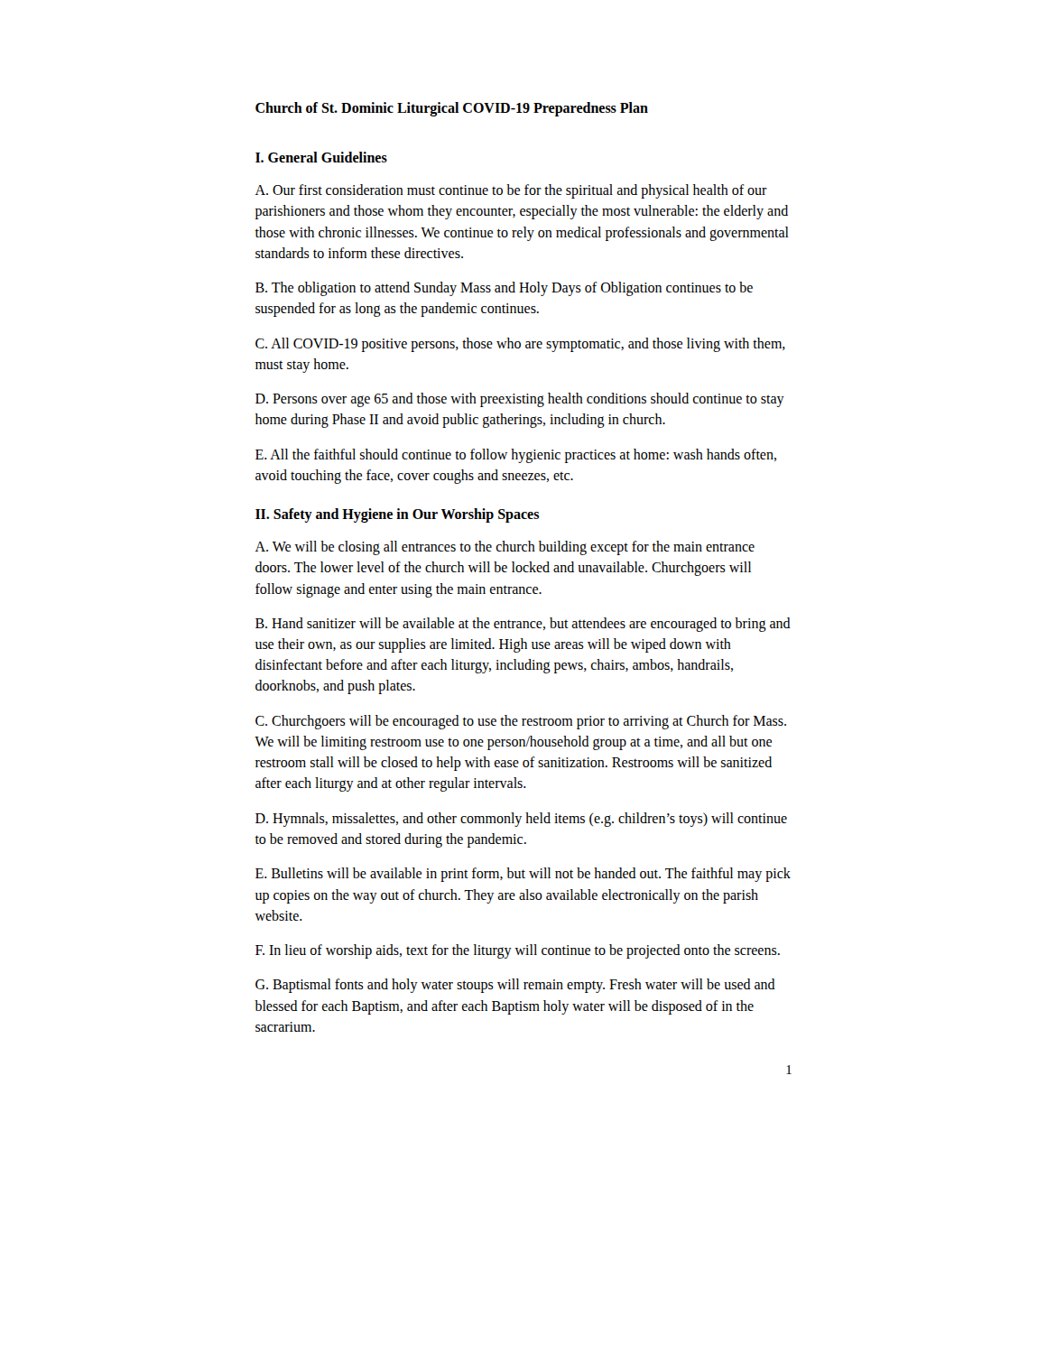Church of St. Dominic Liturgical COVID-19 Preparedness Plan
I. General Guidelines
A. Our first consideration must continue to be for the spiritual and physical health of our parishioners and those whom they encounter, especially the most vulnerable: the elderly and those with chronic illnesses. We continue to rely on medical professionals and governmental standards to inform these directives.
B. The obligation to attend Sunday Mass and Holy Days of Obligation continues to be suspended for as long as the pandemic continues.
C. All COVID-19 positive persons, those who are symptomatic, and those living with them, must stay home.
D. Persons over age 65 and those with preexisting health conditions should continue to stay home during Phase II and avoid public gatherings, including in church.
E. All the faithful should continue to follow hygienic practices at home: wash hands often, avoid touching the face, cover coughs and sneezes, etc.
II. Safety and Hygiene in Our Worship Spaces
A. We will be closing all entrances to the church building except for the main entrance doors. The lower level of the church will be locked and unavailable. Churchgoers will follow signage and enter using the main entrance.
B. Hand sanitizer will be available at the entrance, but attendees are encouraged to bring and use their own, as our supplies are limited. High use areas will be wiped down with disinfectant before and after each liturgy, including pews, chairs, ambos, handrails, doorknobs, and push plates.
C. Churchgoers will be encouraged to use the restroom prior to arriving at Church for Mass. We will be limiting restroom use to one person/household group at a time, and all but one restroom stall will be closed to help with ease of sanitization. Restrooms will be sanitized after each liturgy and at other regular intervals.
D. Hymnals, missalettes, and other commonly held items (e.g. children’s toys) will continue to be removed and stored during the pandemic.
E. Bulletins will be available in print form, but will not be handed out. The faithful may pick up copies on the way out of church. They are also available electronically on the parish website.
F. In lieu of worship aids, text for the liturgy will continue to be projected onto the screens.
G. Baptismal fonts and holy water stoups will remain empty. Fresh water will be used and blessed for each Baptism, and after each Baptism holy water will be disposed of in the sacrarium.
1